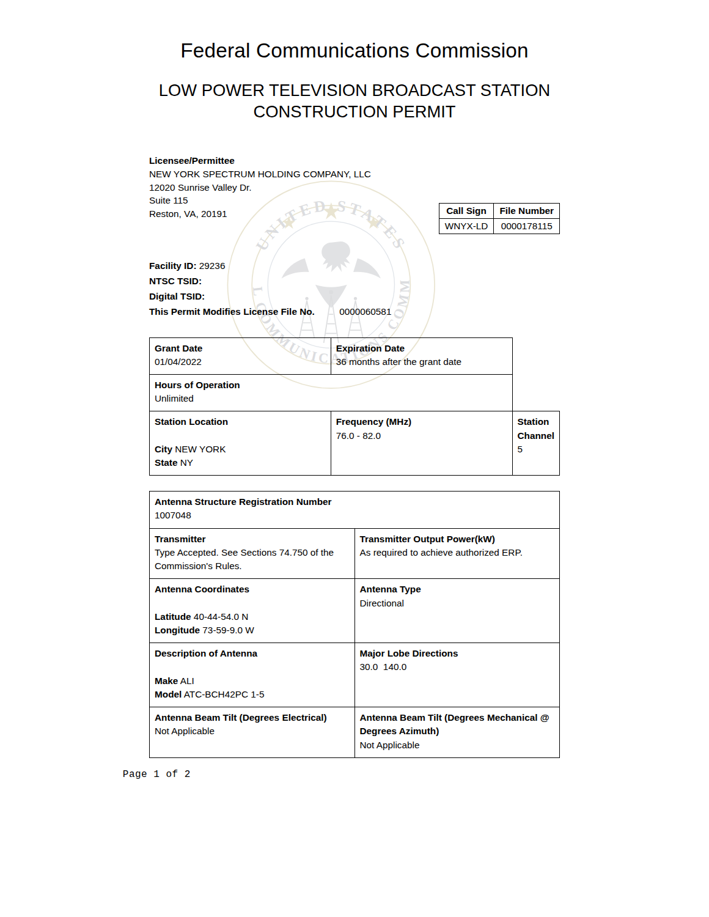UNITED STATES FEDERAL COMMUNICATIONS COMMISSION
Federal Communications Commission
LOW POWER TELEVISION BROADCAST STATION
CONSTRUCTION PERMIT
Licensee/Permittee
NEW YORK SPECTRUM HOLDING COMPANY, LLC
12020 Sunrise Valley Dr.
Suite 115
Reston, VA, 20191
| Call Sign | File Number |
| --- | --- |
| WNYX-LD | 0000178115 |
Facility ID: 29236
NTSC TSID:
Digital TSID:
This Permit Modifies License File No. 0000060581
| Grant Date 01/04/2022 | Expiration Date 36 months after the grant date |
| Hours of Operation Unlimited |
| Station Location City NEW YORK State NY | Frequency (MHz) 76.0 - 82.0 | Station Channel 5 |
| Antenna Structure Registration Number 1007048 |
| Transmitter Type Accepted. See Sections 74.750 of the Commission's Rules. | Transmitter Output Power(kW) As required to achieve authorized ERP. |
| Antenna Coordinates Latitude 40-44-54.0 N Longitude 73-59-9.0 W | Antenna Type Directional |
| Description of Antenna Make ALI Model ATC-BCH42PC 1-5 | Major Lobe Directions 30.0 140.0 |
| Antenna Beam Tilt (Degrees Electrical) Not Applicable | Antenna Beam Tilt (Degrees Mechanical @ Degrees Azimuth) Not Applicable |
Page 1 of 2